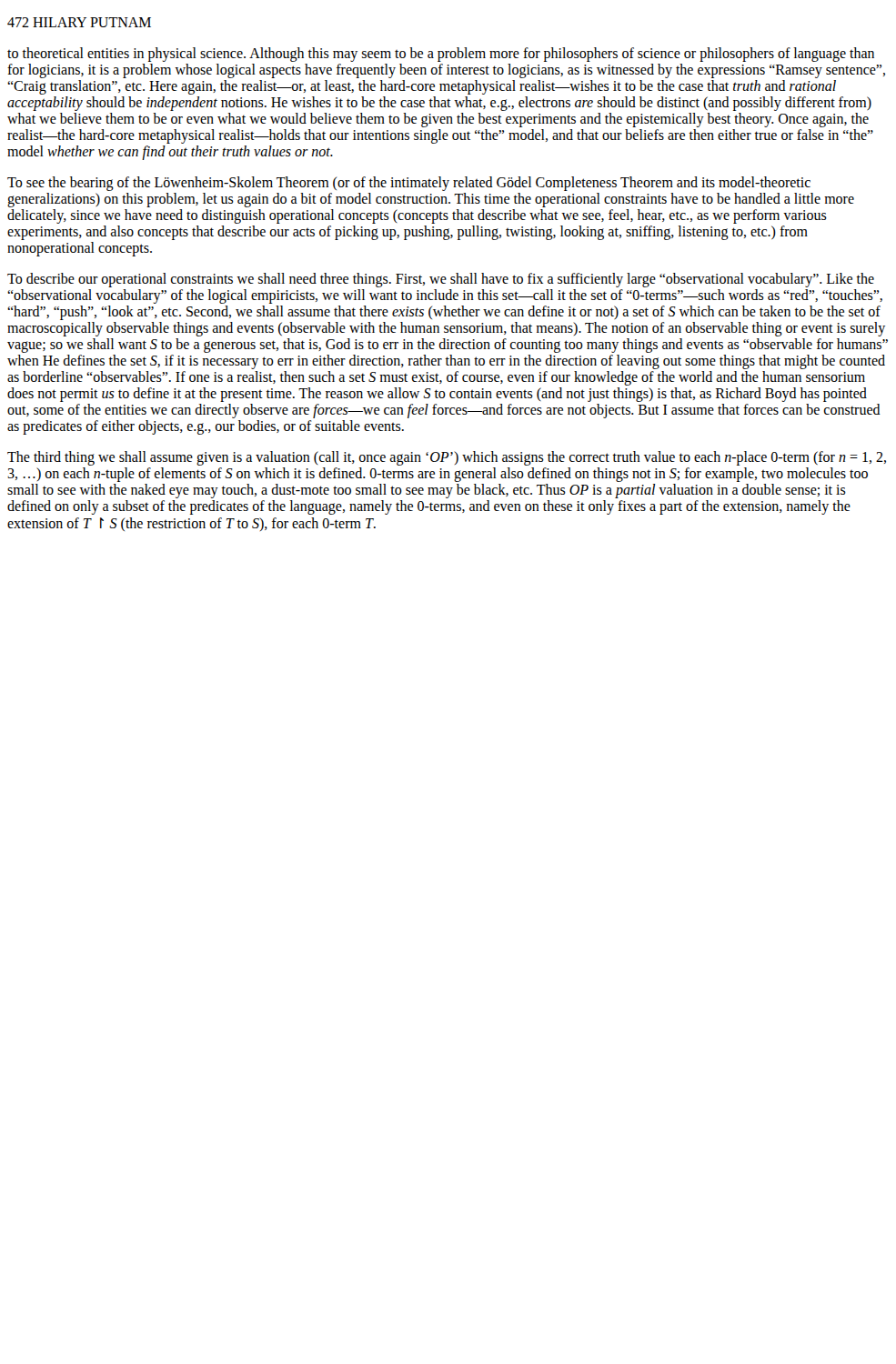472 HILARY PUTNAM
to theoretical entities in physical science. Although this may seem to be a problem more for philosophers of science or philosophers of language than for logicians, it is a problem whose logical aspects have frequently been of interest to logicians, as is witnessed by the expressions “Ramsey sentence”, “Craig translation”, etc. Here again, the realist—or, at least, the hard-core metaphysical realist—wishes it to be the case that truth and rational acceptability should be independent notions. He wishes it to be the case that what, e.g., electrons are should be distinct (and possibly different from) what we believe them to be or even what we would believe them to be given the best experiments and the epistemically best theory. Once again, the realist—the hard-core metaphysical realist—holds that our intentions single out “the” model, and that our beliefs are then either true or false in “the” model whether we can find out their truth values or not.
To see the bearing of the Löwenheim-Skolem Theorem (or of the intimately related Gödel Completeness Theorem and its model-theoretic generalizations) on this problem, let us again do a bit of model construction. This time the operational constraints have to be handled a little more delicately, since we have need to distinguish operational concepts (concepts that describe what we see, feel, hear, etc., as we perform various experiments, and also concepts that describe our acts of picking up, pushing, pulling, twisting, looking at, sniffing, listening to, etc.) from nonoperational concepts.
To describe our operational constraints we shall need three things. First, we shall have to fix a sufficiently large “observational vocabulary”. Like the “observational vocabulary” of the logical empiricists, we will want to include in this set—call it the set of “0-terms”—such words as “red”, “touches”, “hard”, “push”, “look at”, etc. Second, we shall assume that there exists (whether we can define it or not) a set of S which can be taken to be the set of macroscopically observable things and events (observable with the human sensorium, that means). The notion of an observable thing or event is surely vague; so we shall want S to be a generous set, that is, God is to err in the direction of counting too many things and events as “observable for humans” when He defines the set S, if it is necessary to err in either direction, rather than to err in the direction of leaving out some things that might be counted as borderline “observables”. If one is a realist, then such a set S must exist, of course, even if our knowledge of the world and the human sensorium does not permit us to define it at the present time. The reason we allow S to contain events (and not just things) is that, as Richard Boyd has pointed out, some of the entities we can directly observe are forces—we can feel forces—and forces are not objects. But I assume that forces can be construed as predicates of either objects, e.g., our bodies, or of suitable events.
The third thing we shall assume given is a valuation (call it, once again ‘OP’) which assigns the correct truth value to each n-place 0-term (for n = 1, 2, 3, …) on each n-tuple of elements of S on which it is defined. 0-terms are in general also defined on things not in S; for example, two molecules too small to see with the naked eye may touch, a dust-mote too small to see may be black, etc. Thus OP is a partial valuation in a double sense; it is defined on only a subset of the predicates of the language, namely the 0-terms, and even on these it only fixes a part of the extension, namely the extension of T ↾ S (the restriction of T to S), for each 0-term T.